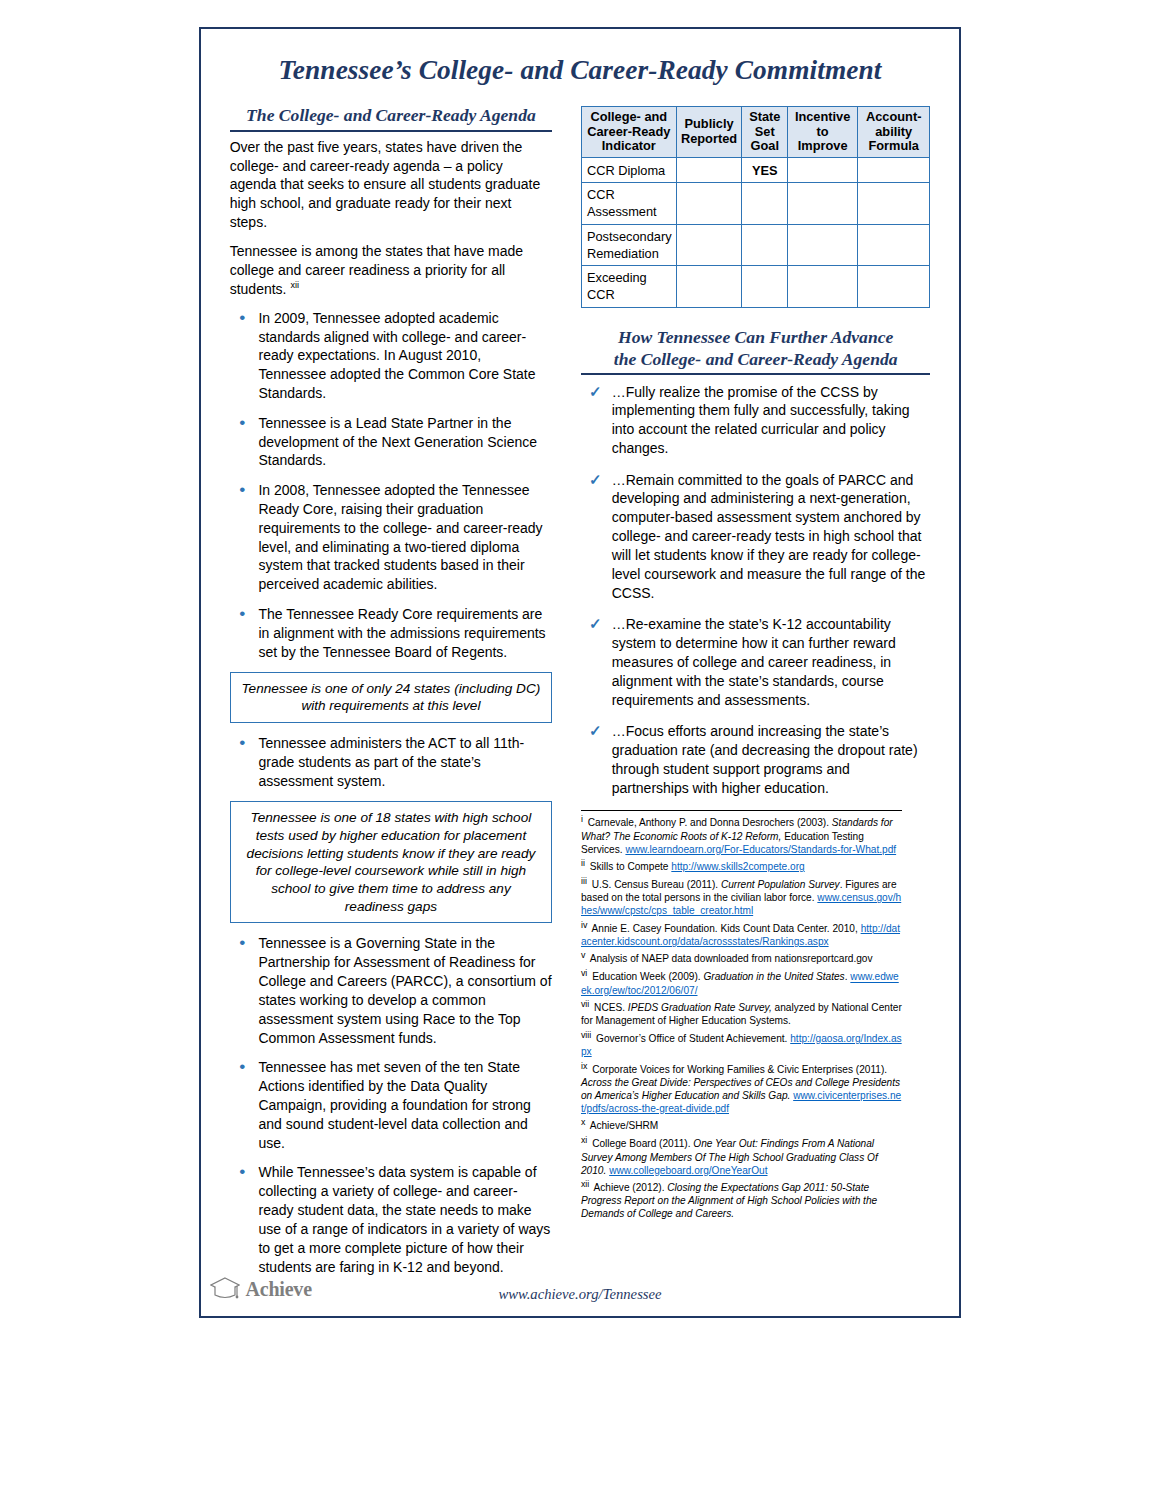Tennessee’s College- and Career-Ready Commitment
The College- and Career-Ready Agenda
Over the past five years, states have driven the college- and career-ready agenda – a policy agenda that seeks to ensure all students graduate high school, and graduate ready for their next steps.
Tennessee is among the states that have made college and career readiness a priority for all students. xii
In 2009, Tennessee adopted academic standards aligned with college- and career-ready expectations. In August 2010, Tennessee adopted the Common Core State Standards.
Tennessee is a Lead State Partner in the development of the Next Generation Science Standards.
In 2008, Tennessee adopted the Tennessee Ready Core, raising their graduation requirements to the college- and career-ready level, and eliminating a two-tiered diploma system that tracked students based in their perceived academic abilities.
The Tennessee Ready Core requirements are in alignment with the admissions requirements set by the Tennessee Board of Regents.
Tennessee is one of only 24 states (including DC) with requirements at this level
Tennessee administers the ACT to all 11th-grade students as part of the state’s assessment system.
Tennessee is one of 18 states with high school tests used by higher education for placement decisions letting students know if they are ready for college-level coursework while still in high school to give them time to address any readiness gaps
Tennessee is a Governing State in the Partnership for Assessment of Readiness for College and Careers (PARCC), a consortium of states working to develop a common assessment system using Race to the Top Common Assessment funds.
Tennessee has met seven of the ten State Actions identified by the Data Quality Campaign, providing a foundation for strong and sound student-level data collection and use.
While Tennessee’s data system is capable of collecting a variety of college- and career-ready student data, the state needs to make use of a range of indicators in a variety of ways to get a more complete picture of how their students are faring in K-12 and beyond.
| College- and Career-Ready Indicator | Publicly Reported | State Set Goal | Incentive to Improve | Account-ability Formula |
| --- | --- | --- | --- | --- |
| CCR Diploma | | YES | | |
| CCR Assessment | | | | |
| Postsecondary Remediation | | | | |
| Exceeding CCR | | | | |
How Tennessee Can Further Advance
the College- and Career-Ready Agenda
…Fully realize the promise of the CCSS by implementing them fully and successfully, taking into account the related curricular and policy changes.
…Remain committed to the goals of PARCC and developing and administering a next-generation, computer-based assessment system anchored by college- and career-ready tests in high school that will let students know if they are ready for college-level coursework and measure the full range of the CCSS.
…Re-examine the state’s K-12 accountability system to determine how it can further reward measures of college and career readiness, in alignment with the state’s standards, course requirements and assessments.
…Focus efforts around increasing the state’s graduation rate (and decreasing the dropout rate) through student support programs and partnerships with higher education.
i Carnevale, Anthony P. and Donna Desrochers (2003). Standards for What? The Economic Roots of K-12 Reform, Education Testing Services. www.learndoearn.org/For-Educators/Standards-for-What.pdf
ii Skills to Compete http://www.skills2compete.org
iii U.S. Census Bureau (2011). Current Population Survey. Figures are based on the total persons in the civilian labor force. www.census.gov/hhes/www/cpstc/cps_table_creator.html
iv Annie E. Casey Foundation. Kids Count Data Center. 2010, http://datacenter.kidscount.org/data/acrossstates/Rankings.aspx
v Analysis of NAEP data downloaded from nationsreportcard.gov
vi Education Week (2009). Graduation in the United States. www.edweek.org/ew/toc/2012/06/07/
vii NCES. IPEDS Graduation Rate Survey, analyzed by National Center for Management of Higher Education Systems.
viii Governor’s Office of Student Achievement. http://gaosa.org/Index.aspx
ix Corporate Voices for Working Families & Civic Enterprises (2011). Across the Great Divide: Perspectives of CEOs and College Presidents on America’s Higher Education and Skills Gap. www.civicenterprises.net/pdfs/across-the-great-divide.pdf
x Achieve/SHRM
xi College Board (2011). One Year Out: Findings From A National Survey Among Members Of The High School Graduating Class Of 2010. www.collegeboard.org/OneYearOut
xii Achieve (2012). Closing the Expectations Gap 2011: 50-State Progress Report on the Alignment of High School Policies with the Demands of College and Careers.
Achieve
www.achieve.org/Tennessee